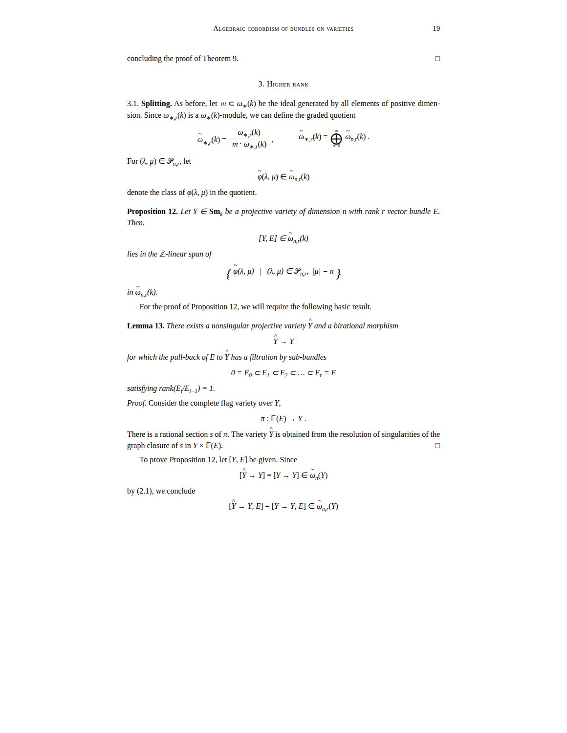Algebraic cobordism of bundles on varieties 19
concluding the proof of Theorem 9.□
3. Higher rank
3.1. Splitting. As before, let 𝔪 ⊂ ω∗(k) be the ideal generated by all elements of positive dimension. Since ω∗,r(k) is a ω∗(k)-module, we can define the graded quotient
~ω∗,r(k) = ω∗,r(k) 𝔪 · ω∗,r(k) , ~ω∗,r(k) = ∞⨁n=0 ~ωn,r(k) .
For (λ, μ) ∈ 𝒫n,r, let
~φ(λ, μ) ∈ ~ωn,r(k)
denote the class of φ(λ, μ) in the quotient.
Proposition 12. Let Y ∈ Smk be a projective variety of dimension n with rank r vector bundle E. Then,
[Y, E] ∈ ~ωn,r(k)
lies in the ℤ-linear span of
{ ~φ(λ, μ) | (λ, μ) ∈ 𝒫n,r, |μ| = n }
in ~ωn,r(k).
For the proof of Proposition 12, we will require the following basic result.
Lemma 13. There exists a nonsingular projective variety ^Y and a birational morphism
^Y → Y
for which the pull-back of E to ^Y has a filtration by sub-bundles
0 = E0 ⊂ E1 ⊂ E2 ⊂ … ⊂ Er = E
satisfying rank(Ei/Ei−1) = 1.
Proof. Consider the complete flag variety over Y,
π : 𝔽(E) → Y .
There is a rational section s of π. The variety ^Y is obtained from the resolution of singularities of the graph closure of s in Y × 𝔽(E).□
To prove Proposition 12, let [Y, E] be given. Since
[^Y → Y] = [Y → Y] ∈ ~ωn(Y)
by (2.1), we conclude
[^Y → Y, E] = [Y → Y, E] ∈ ~ωn,r(Y)